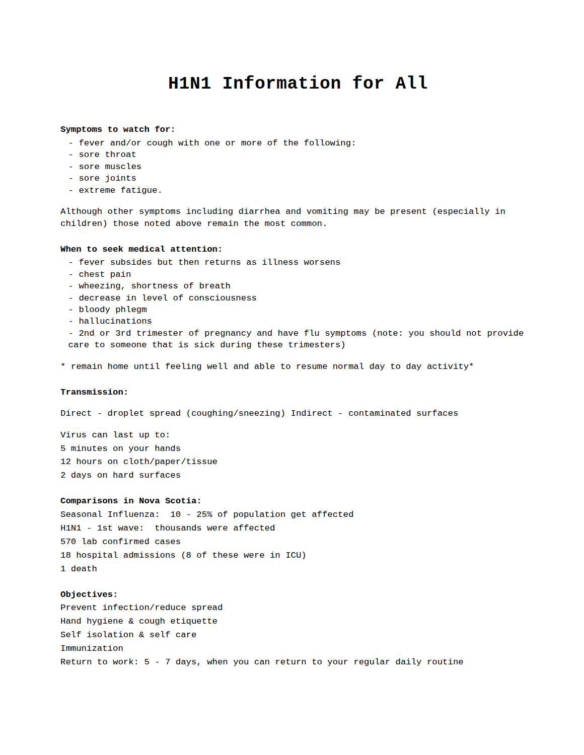H1N1 Information for All
Symptoms to watch for:
fever and/or cough with one or more of the following:
sore throat
sore muscles
sore joints
extreme fatigue.
Although other symptoms including diarrhea and vomiting may be present (especially in children) those noted above remain the most common.
When to seek medical attention:
fever subsides but then returns as illness worsens
chest pain
wheezing, shortness of breath
decrease in level of consciousness
bloody phlegm
hallucinations
2nd or 3rd trimester of pregnancy and have flu symptoms (note: you should not provide care to someone that is sick during these trimesters)
* remain home until feeling well and able to resume normal day to day activity*
Transmission:
Direct - droplet spread (coughing/sneezing) Indirect - contaminated surfaces
Virus can last up to:
5 minutes on your hands
12 hours on cloth/paper/tissue
2 days on hard surfaces
Comparisons in Nova Scotia:
Seasonal Influenza: 10 - 25% of population get affected
H1N1 - 1st wave: thousands were affected
570 lab confirmed cases
18 hospital admissions (8 of these were in ICU)
1 death
Objectives:
Prevent infection/reduce spread
Hand hygiene & cough etiquette
Self isolation & self care
Immunization
Return to work: 5 - 7 days, when you can return to your regular daily routine